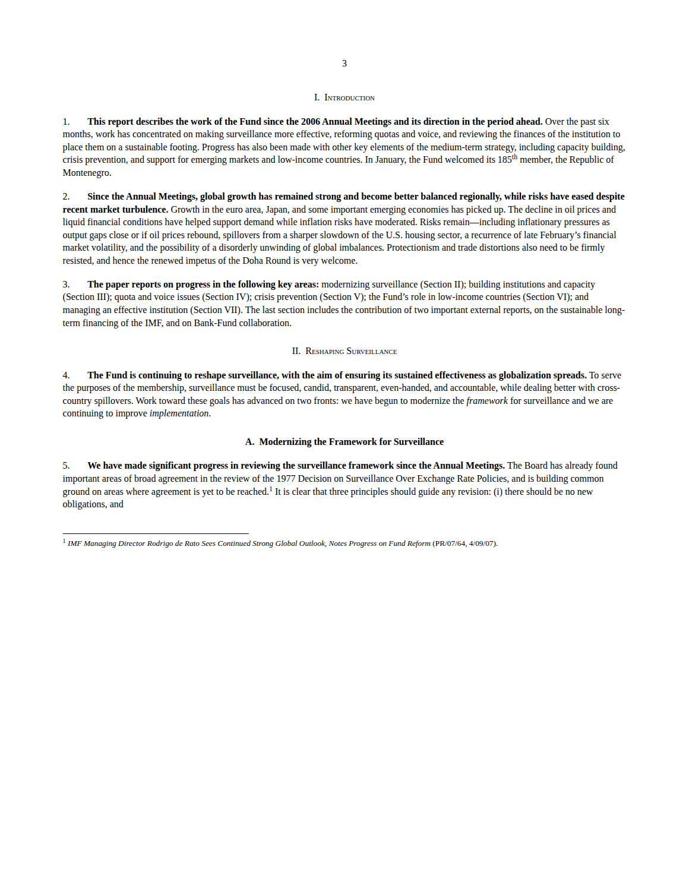3
I. Introduction
1. This report describes the work of the Fund since the 2006 Annual Meetings and its direction in the period ahead. Over the past six months, work has concentrated on making surveillance more effective, reforming quotas and voice, and reviewing the finances of the institution to place them on a sustainable footing. Progress has also been made with other key elements of the medium-term strategy, including capacity building, crisis prevention, and support for emerging markets and low-income countries. In January, the Fund welcomed its 185th member, the Republic of Montenegro.
2. Since the Annual Meetings, global growth has remained strong and become better balanced regionally, while risks have eased despite recent market turbulence. Growth in the euro area, Japan, and some important emerging economies has picked up. The decline in oil prices and liquid financial conditions have helped support demand while inflation risks have moderated. Risks remain—including inflationary pressures as output gaps close or if oil prices rebound, spillovers from a sharper slowdown of the U.S. housing sector, a recurrence of late February’s financial market volatility, and the possibility of a disorderly unwinding of global imbalances. Protectionism and trade distortions also need to be firmly resisted, and hence the renewed impetus of the Doha Round is very welcome.
3. The paper reports on progress in the following key areas: modernizing surveillance (Section II); building institutions and capacity (Section III); quota and voice issues (Section IV); crisis prevention (Section V); the Fund’s role in low-income countries (Section VI); and managing an effective institution (Section VII). The last section includes the contribution of two important external reports, on the sustainable long-term financing of the IMF, and on Bank-Fund collaboration.
II. Reshaping Surveillance
4. The Fund is continuing to reshape surveillance, with the aim of ensuring its sustained effectiveness as globalization spreads. To serve the purposes of the membership, surveillance must be focused, candid, transparent, even-handed, and accountable, while dealing better with cross-country spillovers. Work toward these goals has advanced on two fronts: we have begun to modernize the framework for surveillance and we are continuing to improve implementation.
A. Modernizing the Framework for Surveillance
5. We have made significant progress in reviewing the surveillance framework since the Annual Meetings. The Board has already found important areas of broad agreement in the review of the 1977 Decision on Surveillance Over Exchange Rate Policies, and is building common ground on areas where agreement is yet to be reached.1 It is clear that three principles should guide any revision: (i) there should be no new obligations, and
1 IMF Managing Director Rodrigo de Rato Sees Continued Strong Global Outlook, Notes Progress on Fund Reform (PR/07/64, 4/09/07).